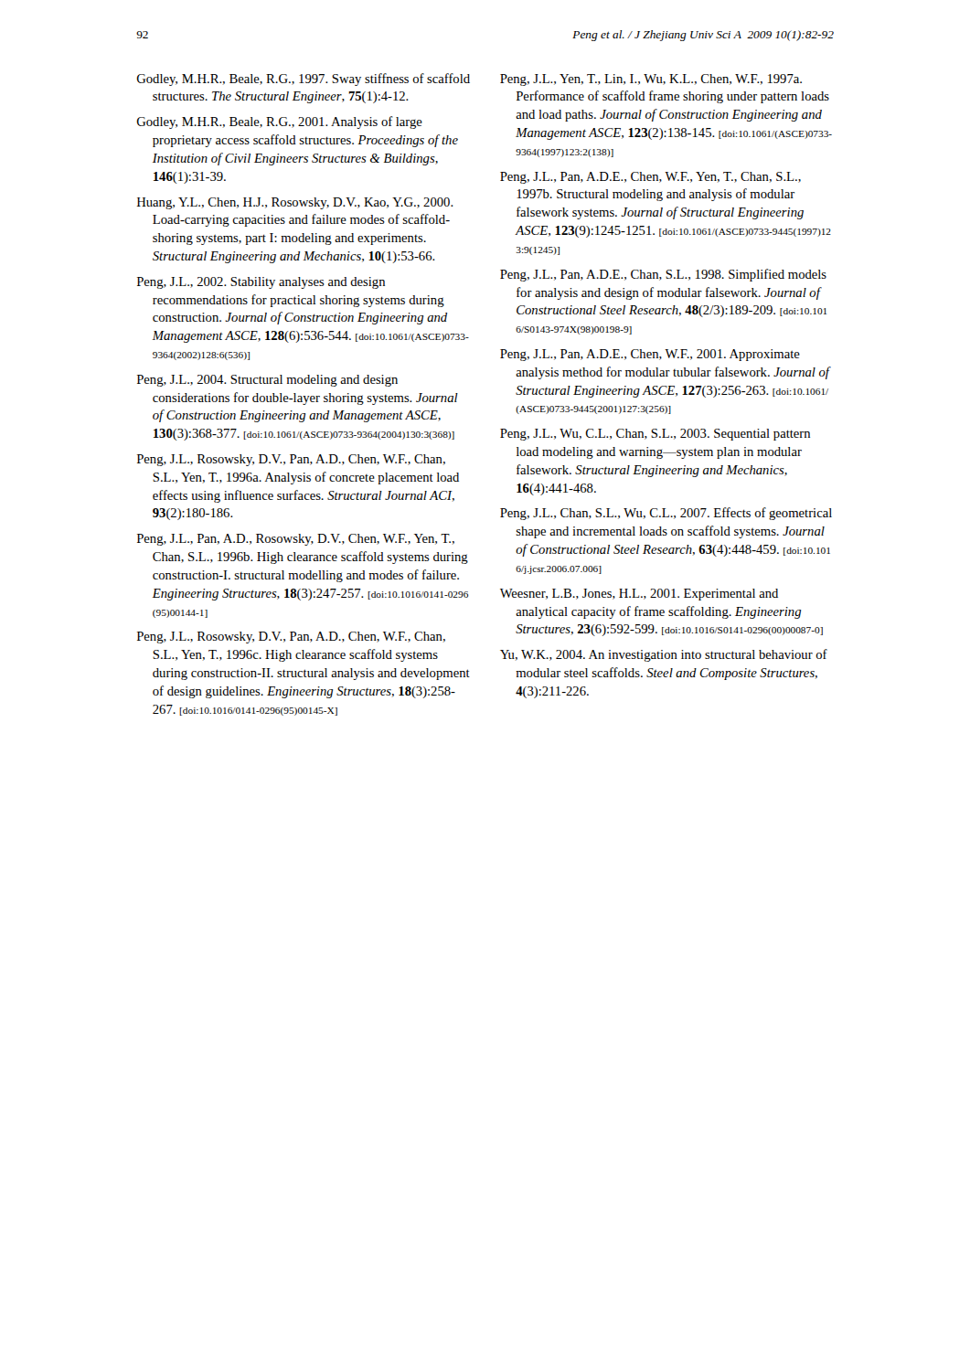92 Peng et al. / J Zhejiang Univ Sci A 2009 10(1):82-92
Godley, M.H.R., Beale, R.G., 1997. Sway stiffness of scaffold structures. The Structural Engineer, 75(1):4-12.
Godley, M.H.R., Beale, R.G., 2001. Analysis of large proprietary access scaffold structures. Proceedings of the Institution of Civil Engineers Structures & Buildings, 146(1):31-39.
Huang, Y.L., Chen, H.J., Rosowsky, D.V., Kao, Y.G., 2000. Load-carrying capacities and failure modes of scaffold-shoring systems, part I: modeling and experiments. Structural Engineering and Mechanics, 10(1):53-66.
Peng, J.L., 2002. Stability analyses and design recommendations for practical shoring systems during construction. Journal of Construction Engineering and Management ASCE, 128(6):536-544. [doi:10.1061/(ASCE)0733-9364(2002)128:6(536)]
Peng, J.L., 2004. Structural modeling and design considerations for double-layer shoring systems. Journal of Construction Engineering and Management ASCE, 130(3):368-377. [doi:10.1061/(ASCE)0733-9364(2004)130:3(368)]
Peng, J.L., Rosowsky, D.V., Pan, A.D., Chen, W.F., Chan, S.L., Yen, T., 1996a. Analysis of concrete placement load effects using influence surfaces. Structural Journal ACI, 93(2):180-186.
Peng, J.L., Pan, A.D., Rosowsky, D.V., Chen, W.F., Yen, T., Chan, S.L., 1996b. High clearance scaffold systems during construction-I. structural modelling and modes of failure. Engineering Structures, 18(3):247-257. [doi:10.1016/0141-0296(95)00144-1]
Peng, J.L., Rosowsky, D.V., Pan, A.D., Chen, W.F., Chan, S.L., Yen, T., 1996c. High clearance scaffold systems during construction-II. structural analysis and development of design guidelines. Engineering Structures, 18(3):258-267. [doi:10.1016/0141-0296(95)00145-X]
Peng, J.L., Yen, T., Lin, I., Wu, K.L., Chen, W.F., 1997a. Performance of scaffold frame shoring under pattern loads and load paths. Journal of Construction Engineering and Management ASCE, 123(2):138-145. [doi:10.1061/(ASCE)0733-9364(1997)123:2(138)]
Peng, J.L., Pan, A.D.E., Chen, W.F., Yen, T., Chan, S.L., 1997b. Structural modeling and analysis of modular falsework systems. Journal of Structural Engineering ASCE, 123(9):1245-1251. [doi:10.1061/(ASCE)0733-9445(1997)123:9(1245)]
Peng, J.L., Pan, A.D.E., Chan, S.L., 1998. Simplified models for analysis and design of modular falsework. Journal of Constructional Steel Research, 48(2/3):189-209. [doi:10.1016/S0143-974X(98)00198-9]
Peng, J.L., Pan, A.D.E., Chen, W.F., 2001. Approximate analysis method for modular tubular falsework. Journal of Structural Engineering ASCE, 127(3):256-263. [doi:10.1061/(ASCE)0733-9445(2001)127:3(256)]
Peng, J.L., Wu, C.L., Chan, S.L., 2003. Sequential pattern load modeling and warning—system plan in modular falsework. Structural Engineering and Mechanics, 16(4):441-468.
Peng, J.L., Chan, S.L., Wu, C.L., 2007. Effects of geometrical shape and incremental loads on scaffold systems. Journal of Constructional Steel Research, 63(4):448-459. [doi:10.1016/j.jcsr.2006.07.006]
Weesner, L.B., Jones, H.L., 2001. Experimental and analytical capacity of frame scaffolding. Engineering Structures, 23(6):592-599. [doi:10.1016/S0141-0296(00)00087-0]
Yu, W.K., 2004. An investigation into structural behaviour of modular steel scaffolds. Steel and Composite Structures, 4(3):211-226.